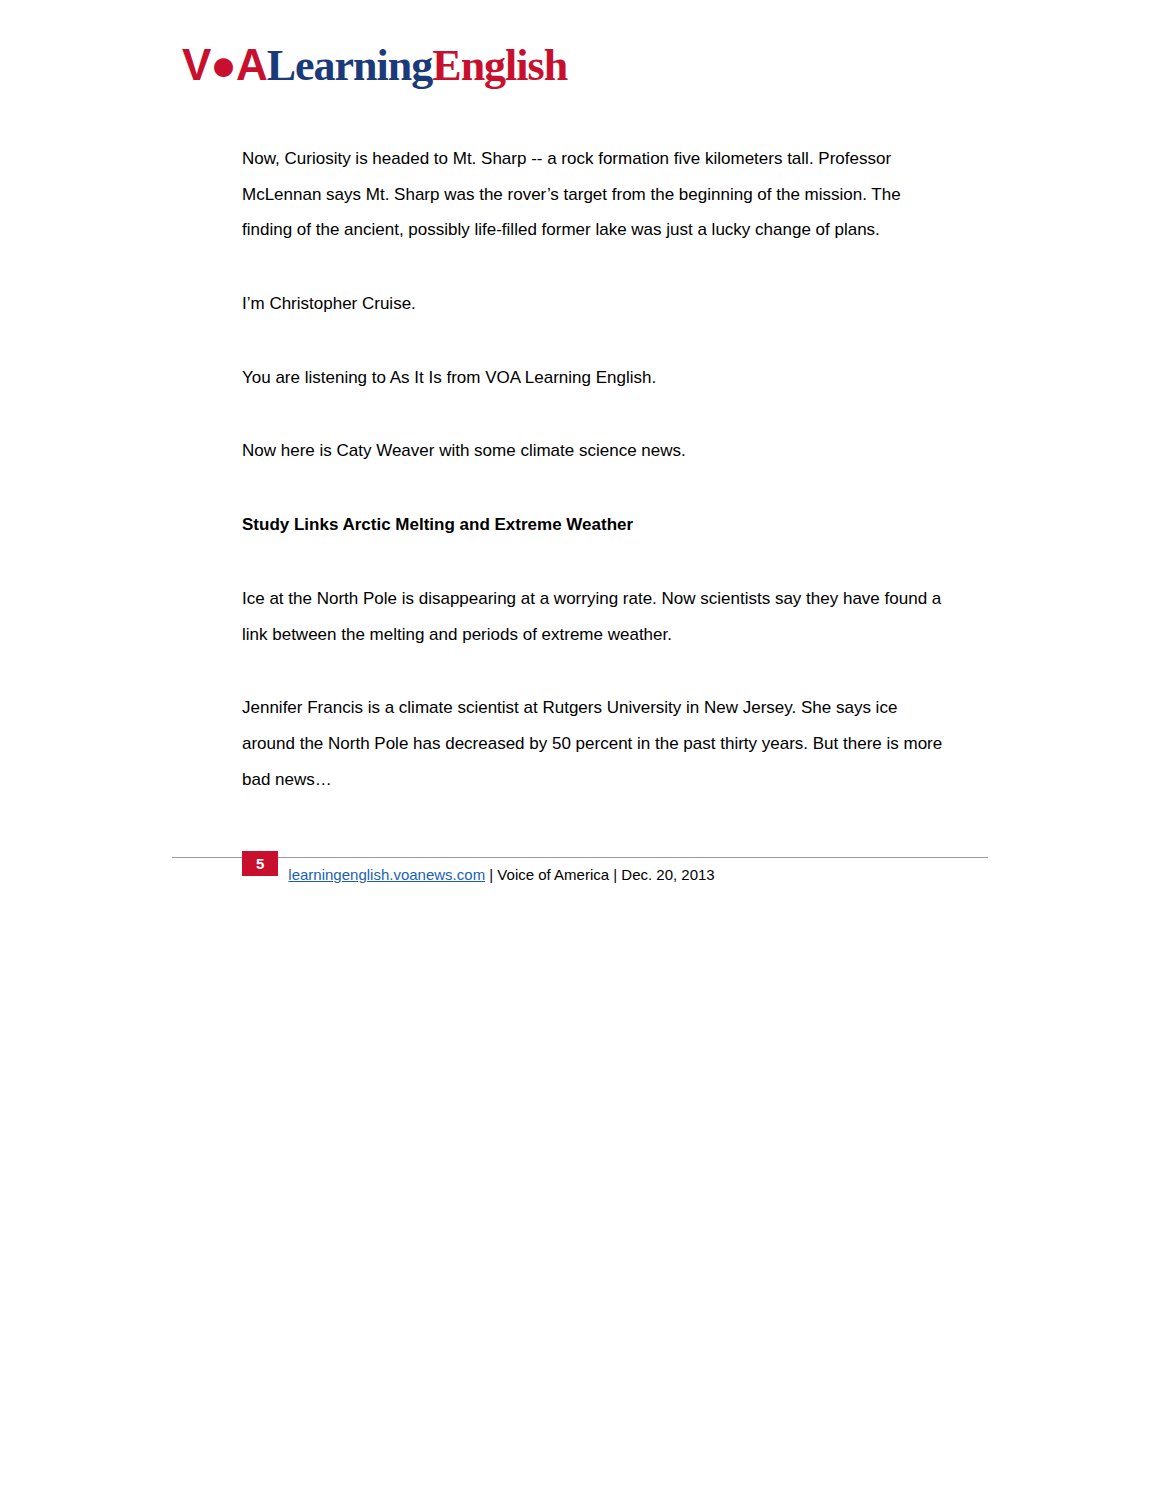V●A Learning English
Now, Curiosity is headed to Mt. Sharp -- a rock formation five kilometers tall. Professor McLennan says Mt. Sharp was the rover’s target from the beginning of the mission. The finding of the ancient, possibly life-filled former lake was just a lucky change of plans.
I’m Christopher Cruise.
You are listening to As It Is from VOA Learning English.
Now here is Caty Weaver with some climate science news.
Study Links Arctic Melting and Extreme Weather
Ice at the North Pole is disappearing at a worrying rate. Now scientists say they have found a link between the melting and periods of extreme weather.
Jennifer Francis is a climate scientist at Rutgers University in New Jersey. She says ice around the North Pole has decreased by 50 percent in the past thirty years. But there is more bad news…
5 learningenglish.voanews.com | Voice of America | Dec. 20, 2013